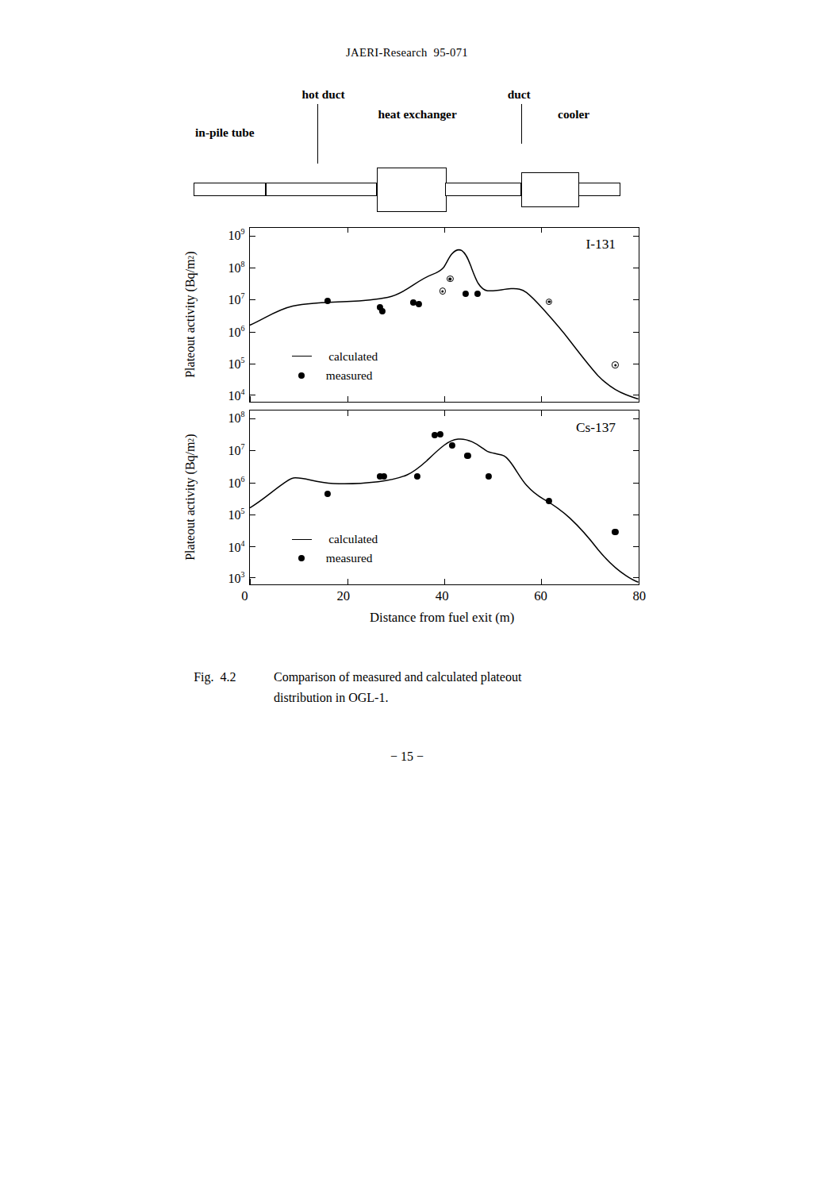JAERI-Research 95-071
in-pile tube hot duct heat exchanger duct cooler
Plateout activity (Bq/m2)
109 108 107 106 105 104
I-131
calculated
measured
Plateout activity (Bq/m2)
108 107 106 105 104 103
Cs-137
calculated
measured
0 20 40 60 80
Distance from fuel exit (m)
Fig. 4.2 Comparison of measured and calculated plateoutdistribution in OGL-1.
− 15 −